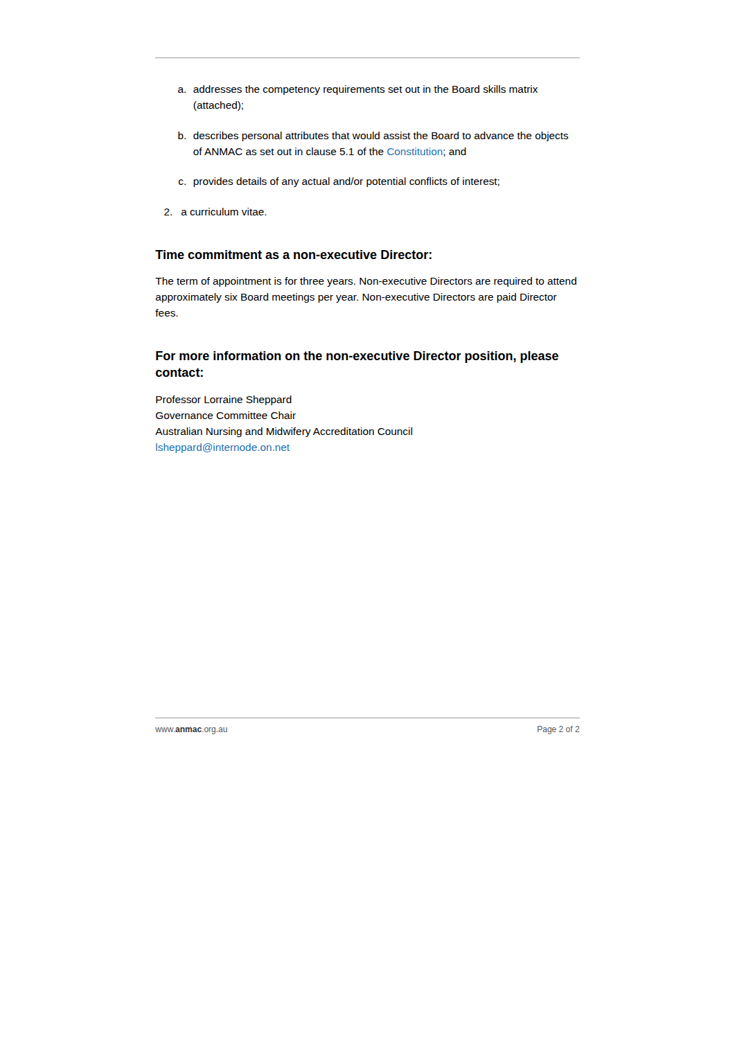addresses the competency requirements set out in the Board skills matrix (attached);
describes personal attributes that would assist the Board to advance the objects of ANMAC as set out in clause 5.1 of the Constitution; and
provides details of any actual and/or potential conflicts of interest;
a curriculum vitae.
Time commitment as a non-executive Director:
The term of appointment is for three years. Non-executive Directors are required to attend approximately six Board meetings per year. Non-executive Directors are paid Director fees.
For more information on the non-executive Director position, please contact:
Professor Lorraine Sheppard
Governance Committee Chair
Australian Nursing and Midwifery Accreditation Council
lsheppard@internode.on.net
www.anmac.org.au
Page 2 of 2